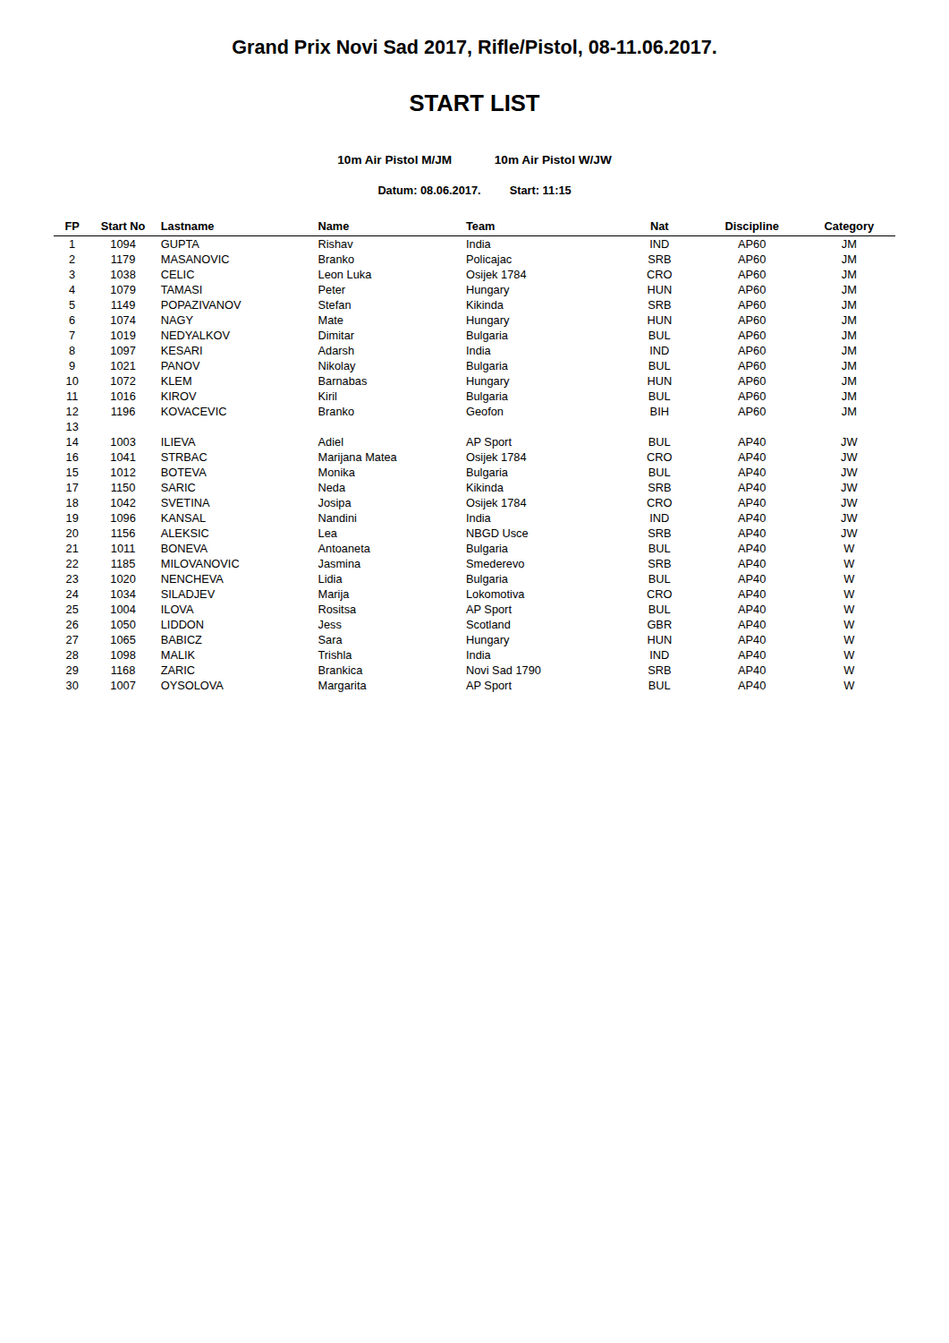Grand Prix Novi Sad 2017, Rifle/Pistol, 08-11.06.2017.
START LIST
10m Air Pistol M/JM 10m Air Pistol W/JW
Datum: 08.06.2017. Start: 11:15
| FP | Start No | Lastname | Name | Team | Nat | Discipline | Category |
| --- | --- | --- | --- | --- | --- | --- | --- |
| 1 | 1094 | GUPTA | Rishav | India | IND | AP60 | JM |
| 2 | 1179 | MASANOVIC | Branko | Policajac | SRB | AP60 | JM |
| 3 | 1038 | CELIC | Leon Luka | Osijek 1784 | CRO | AP60 | JM |
| 4 | 1079 | TAMASI | Peter | Hungary | HUN | AP60 | JM |
| 5 | 1149 | POPAZIVANOV | Stefan | Kikinda | SRB | AP60 | JM |
| 6 | 1074 | NAGY | Mate | Hungary | HUN | AP60 | JM |
| 7 | 1019 | NEDYALKOV | Dimitar | Bulgaria | BUL | AP60 | JM |
| 8 | 1097 | KESARI | Adarsh | India | IND | AP60 | JM |
| 9 | 1021 | PANOV | Nikolay | Bulgaria | BUL | AP60 | JM |
| 10 | 1072 | KLEM | Barnabas | Hungary | HUN | AP60 | JM |
| 11 | 1016 | KIROV | Kiril | Bulgaria | BUL | AP60 | JM |
| 12 | 1196 | KOVACEVIC | Branko | Geofon | BIH | AP60 | JM |
| 13 | | | | | | | |
| 14 | 1003 | ILIEVA | Adiel | AP Sport | BUL | AP40 | JW |
| 16 | 1041 | STRBAC | Marijana Matea | Osijek 1784 | CRO | AP40 | JW |
| 15 | 1012 | BOTEVA | Monika | Bulgaria | BUL | AP40 | JW |
| 17 | 1150 | SARIC | Neda | Kikinda | SRB | AP40 | JW |
| 18 | 1042 | SVETINA | Josipa | Osijek 1784 | CRO | AP40 | JW |
| 19 | 1096 | KANSAL | Nandini | India | IND | AP40 | JW |
| 20 | 1156 | ALEKSIC | Lea | NBGD Usce | SRB | AP40 | JW |
| 21 | 1011 | BONEVA | Antoaneta | Bulgaria | BUL | AP40 | W |
| 22 | 1185 | MILOVANOVIC | Jasmina | Smederevo | SRB | AP40 | W |
| 23 | 1020 | NENCHEVA | Lidia | Bulgaria | BUL | AP40 | W |
| 24 | 1034 | SILADJEV | Marija | Lokomotiva | CRO | AP40 | W |
| 25 | 1004 | ILOVA | Rositsa | AP Sport | BUL | AP40 | W |
| 26 | 1050 | LIDDON | Jess | Scotland | GBR | AP40 | W |
| 27 | 1065 | BABICZ | Sara | Hungary | HUN | AP40 | W |
| 28 | 1098 | MALIK | Trishla | India | IND | AP40 | W |
| 29 | 1168 | ZARIC | Brankica | Novi Sad 1790 | SRB | AP40 | W |
| 30 | 1007 | OYSOLOVA | Margarita | AP Sport | BUL | AP40 | W |